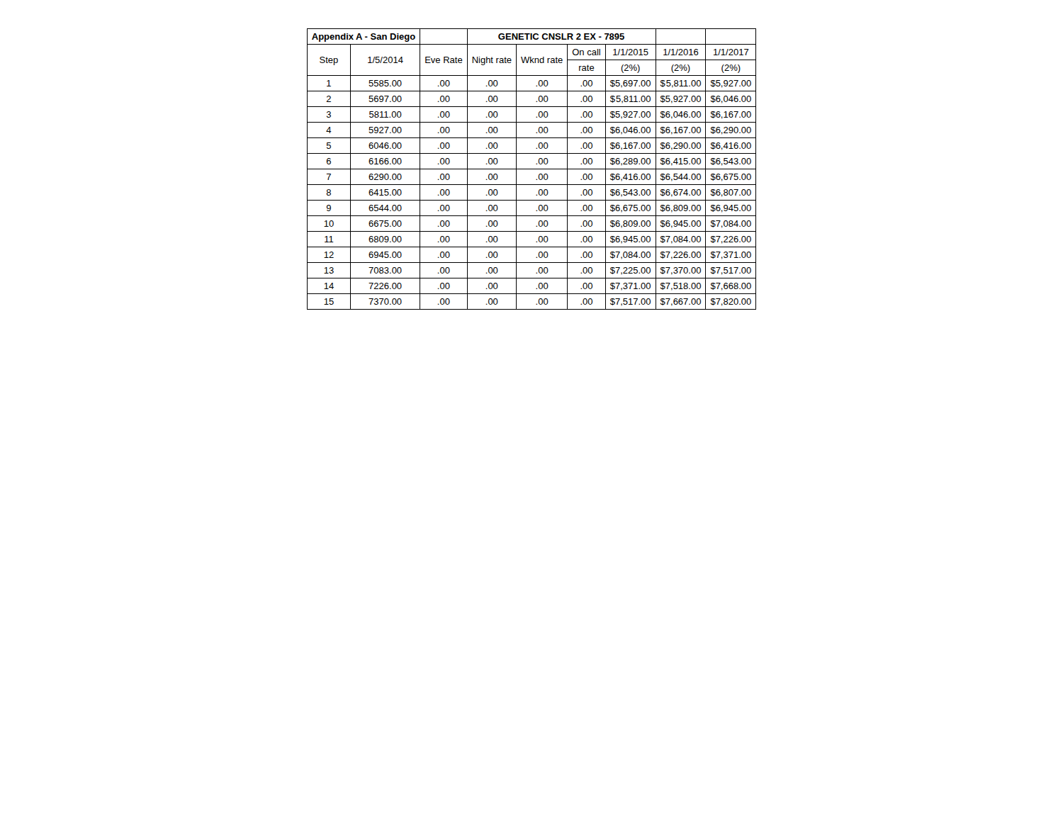| Appendix A - San Diego | | GENETIC CNSLR 2 EX - 7895 | | |
| Step | 1/5/2014 | Eve Rate | Night rate | Wknd rate | On call | 1/1/2015 | 1/1/2016 | 1/1/2017 |
| rate | (2%) | (2%) | (2%) |
| 1 | 5585.00 | .00 | .00 | .00 | .00 | $ 5,697.00 | $ 5,811.00 | $ 5,927.00 |
| 2 | 5697.00 | .00 | .00 | .00 | .00 | $ 5,811.00 | $ 5,927.00 | $ 6,046.00 |
| 3 | 5811.00 | .00 | .00 | .00 | .00 | $ 5,927.00 | $ 6,046.00 | $ 6,167.00 |
| 4 | 5927.00 | .00 | .00 | .00 | .00 | $ 6,046.00 | $ 6,167.00 | $ 6,290.00 |
| 5 | 6046.00 | .00 | .00 | .00 | .00 | $ 6,167.00 | $ 6,290.00 | $ 6,416.00 |
| 6 | 6166.00 | .00 | .00 | .00 | .00 | $ 6,289.00 | $ 6,415.00 | $ 6,543.00 |
| 7 | 6290.00 | .00 | .00 | .00 | .00 | $ 6,416.00 | $ 6,544.00 | $ 6,675.00 |
| 8 | 6415.00 | .00 | .00 | .00 | .00 | $ 6,543.00 | $ 6,674.00 | $ 6,807.00 |
| 9 | 6544.00 | .00 | .00 | .00 | .00 | $ 6,675.00 | $ 6,809.00 | $ 6,945.00 |
| 10 | 6675.00 | .00 | .00 | .00 | .00 | $ 6,809.00 | $ 6,945.00 | $ 7,084.00 |
| 11 | 6809.00 | .00 | .00 | .00 | .00 | $ 6,945.00 | $ 7,084.00 | $ 7,226.00 |
| 12 | 6945.00 | .00 | .00 | .00 | .00 | $ 7,084.00 | $ 7,226.00 | $ 7,371.00 |
| 13 | 7083.00 | .00 | .00 | .00 | .00 | $ 7,225.00 | $ 7,370.00 | $ 7,517.00 |
| 14 | 7226.00 | .00 | .00 | .00 | .00 | $ 7,371.00 | $ 7,518.00 | $ 7,668.00 |
| 15 | 7370.00 | .00 | .00 | .00 | .00 | $ 7,517.00 | $ 7,667.00 | $ 7,820.00 |